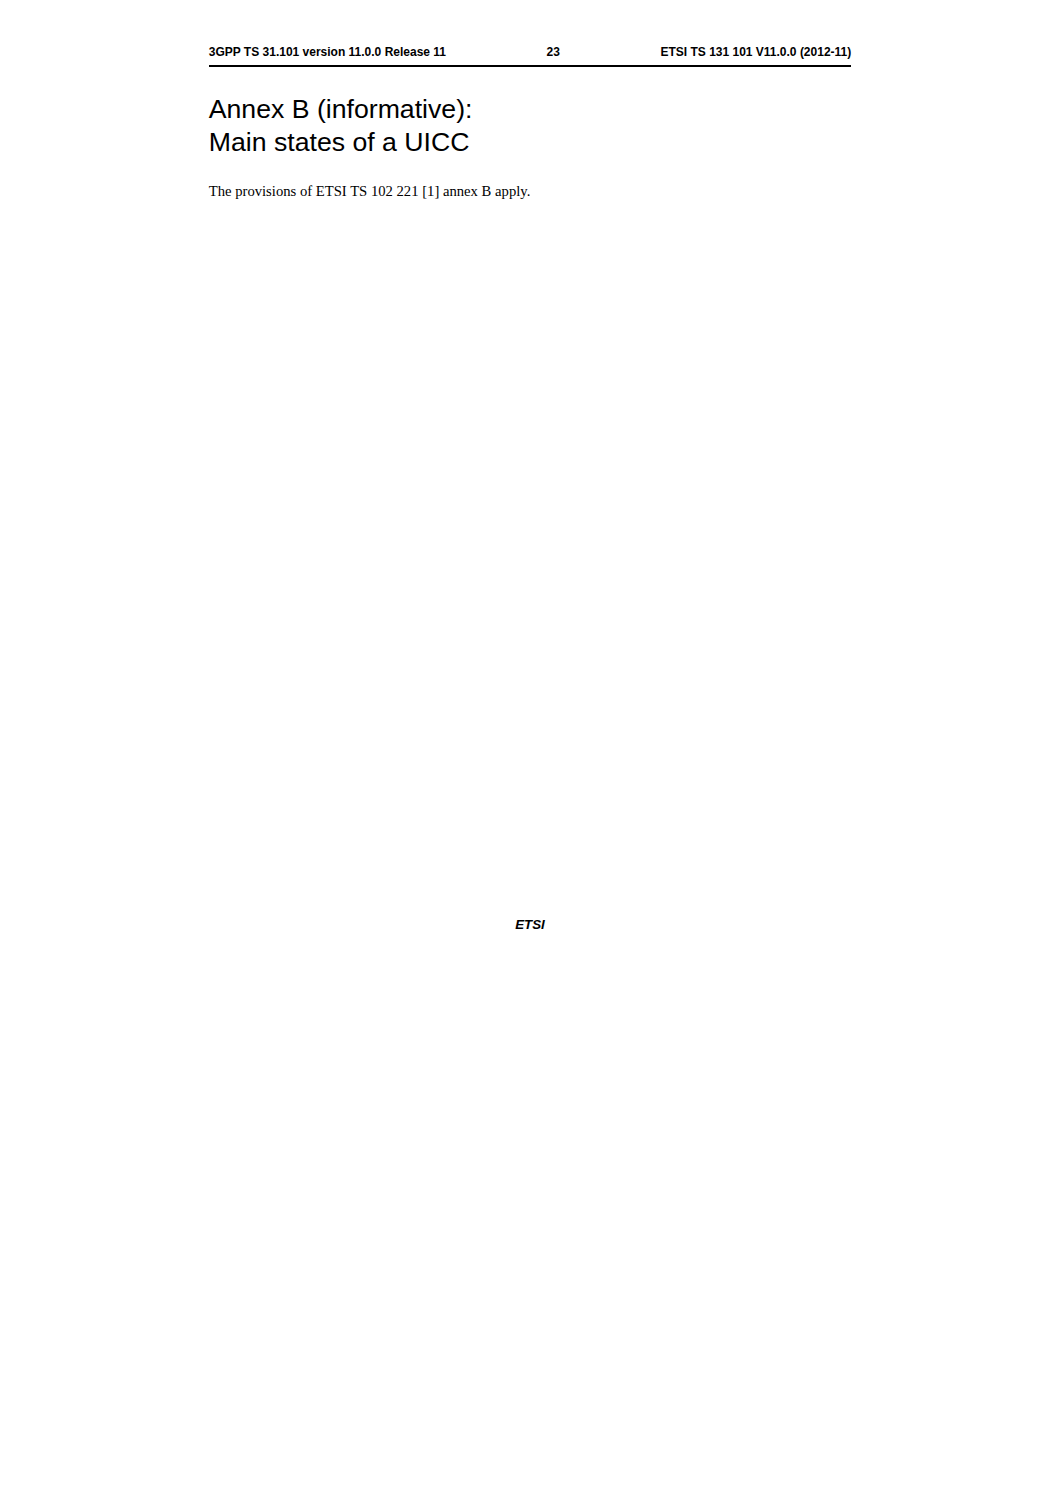3GPP TS 31.101 version 11.0.0 Release 11 23 ETSI TS 131 101 V11.0.0 (2012-11)
Annex B (informative):
Main states of a UICC
The provisions of ETSI TS 102 221 [1] annex B apply.
ETSI